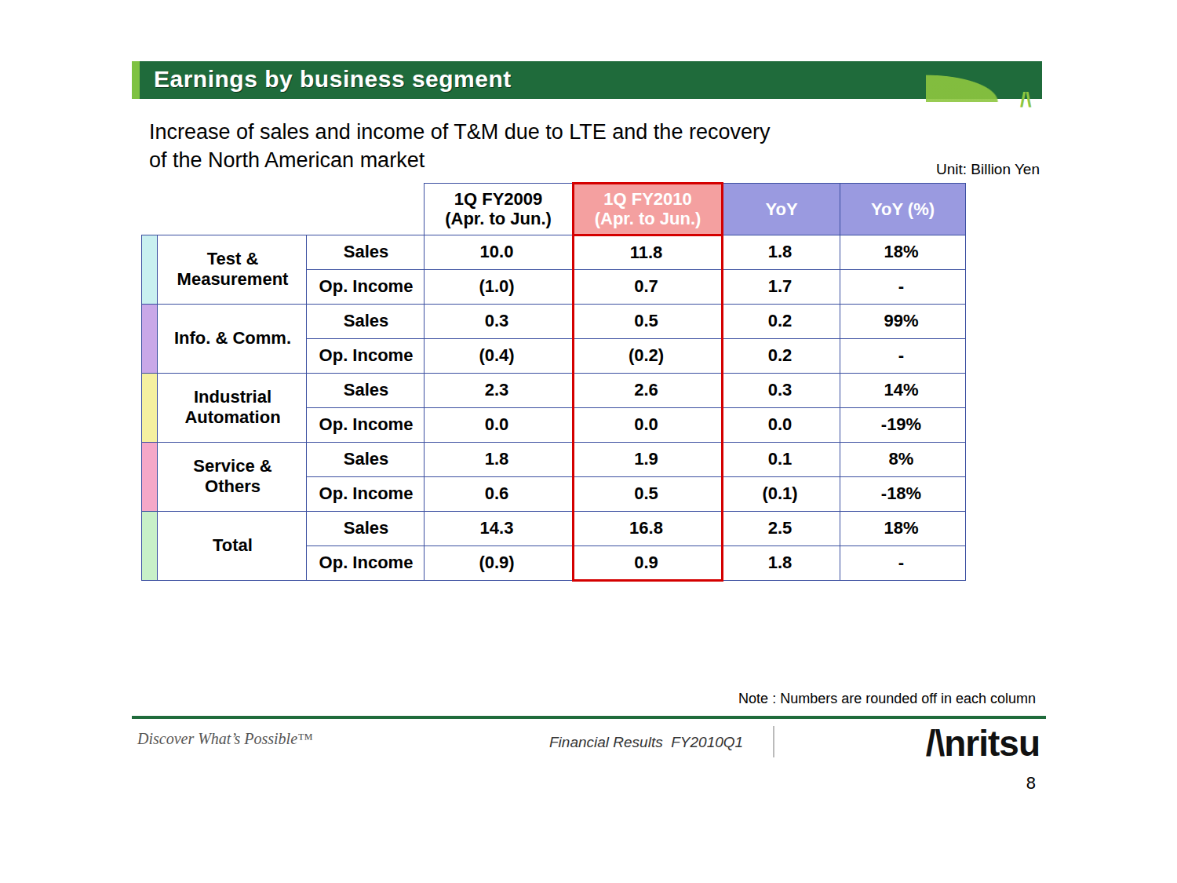Earnings by business segment
/\
Increase of sales and income of T&M due to LTE and the recovery
of the North American market
Unit: Billion Yen
| | | | 1Q FY2009 (Apr. to Jun.) | 1Q FY2010 (Apr. to Jun.) | YoY | YoY (%) |
| --- | --- | --- | --- | --- | --- | --- |
| | Test & Measurement | Sales | 10.0 | 11.8 | 1.8 | 18% |
| Op. Income | (1.0) | 0.7 | 1.7 | - |
| | Info. & Comm. | Sales | 0.3 | 0.5 | 0.2 | 99% |
| Op. Income | (0.4) | (0.2) | 0.2 | - |
| | Industrial Automation | Sales | 2.3 | 2.6 | 0.3 | 14% |
| Op. Income | 0.0 | 0.0 | 0.0 | -19% |
| | Service & Others | Sales | 1.8 | 1.9 | 0.1 | 8% |
| Op. Income | 0.6 | 0.5 | (0.1) | -18% |
| | Total | Sales | 14.3 | 16.8 | 2.5 | 18% |
| Op. Income | (0.9) | 0.9 | 1.8 | - |
Note : Numbers are rounded off in each column
Discover What’s Possible™
Financial Results FY2010Q1
/\nritsu
8